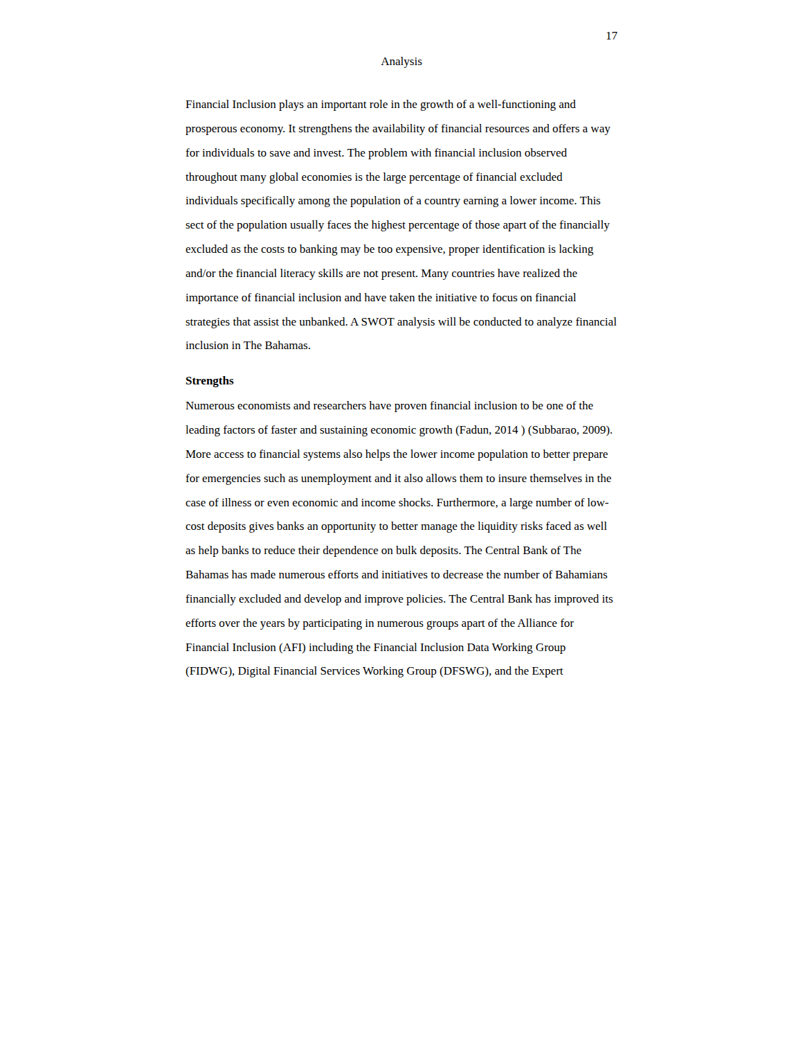17
Analysis
Financial Inclusion plays an important role in the growth of a well-functioning and prosperous economy. It strengthens the availability of financial resources and offers a way for individuals to save and invest. The problem with financial inclusion observed throughout many global economies is the large percentage of financial excluded individuals specifically among the population of a country earning a lower income. This sect of the population usually faces the highest percentage of those apart of the financially excluded as the costs to banking may be too expensive, proper identification is lacking and/or the financial literacy skills are not present. Many countries have realized the importance of financial inclusion and have taken the initiative to focus on financial strategies that assist the unbanked. A SWOT analysis will be conducted to analyze financial inclusion in The Bahamas.
Strengths
Numerous economists and researchers have proven financial inclusion to be one of the leading factors of faster and sustaining economic growth (Fadun, 2014 ) (Subbarao, 2009). More access to financial systems also helps the lower income population to better prepare for emergencies such as unemployment and it also allows them to insure themselves in the case of illness or even economic and income shocks. Furthermore, a large number of low-cost deposits gives banks an opportunity to better manage the liquidity risks faced as well as help banks to reduce their dependence on bulk deposits. The Central Bank of The Bahamas has made numerous efforts and initiatives to decrease the number of Bahamians financially excluded and develop and improve policies. The Central Bank has improved its efforts over the years by participating in numerous groups apart of the Alliance for Financial Inclusion (AFI) including the Financial Inclusion Data Working Group (FIDWG), Digital Financial Services Working Group (DFSWG), and the Expert